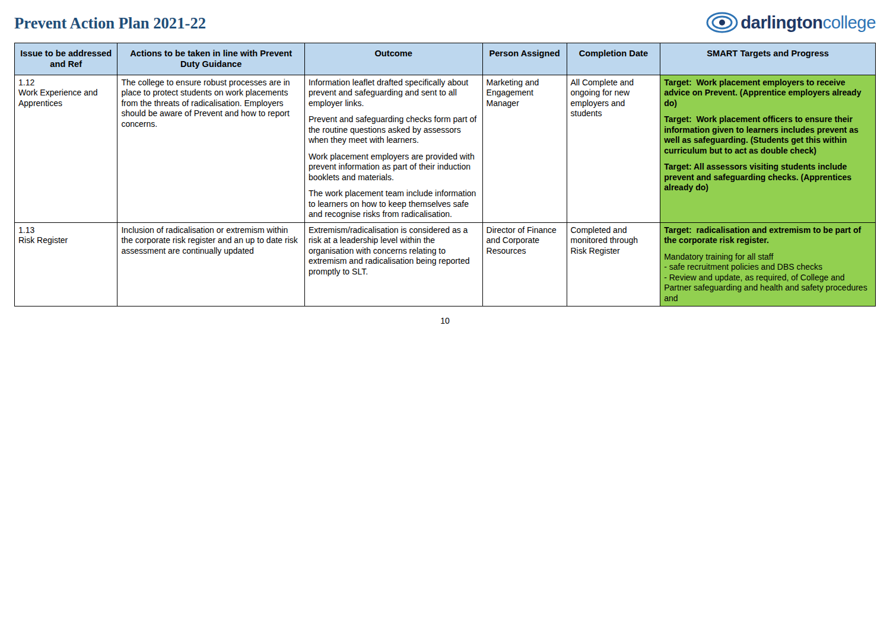Prevent Action Plan 2021-22
darlington college
| Issue to be addressed and Ref | Actions to be taken in line with Prevent Duty Guidance | Outcome | Person Assigned | Completion Date | SMART Targets and Progress |
| --- | --- | --- | --- | --- | --- |
| 1.12 Work Experience and Apprentices | The college to ensure robust processes are in place to protect students on work placements from the threats of radicalisation. Employers should be aware of Prevent and how to report concerns. | Information leaflet drafted specifically about prevent and safeguarding and sent to all employer links. Prevent and safeguarding checks form part of the routine questions asked by assessors when they meet with learners. Work placement employers are provided with prevent information as part of their induction booklets and materials. The work placement team include information to learners on how to keep themselves safe and recognise risks from radicalisation. | Marketing and Engagement Manager | All Complete and ongoing for new employers and students | Target: Work placement employers to receive advice on Prevent. (Apprentice employers already do) Target: Work placement officers to ensure their information given to learners includes prevent as well as safeguarding. (Students get this within curriculum but to act as double check) Target: All assessors visiting students include prevent and safeguarding checks. (Apprentices already do) |
| 1.13 Risk Register | Inclusion of radicalisation or extremism within the corporate risk register and an up to date risk assessment are continually updated | Extremism/radicalisation is considered as a risk at a leadership level within the organisation with concerns relating to extremism and radicalisation being reported promptly to SLT. | Director of Finance and Corporate Resources | Completed and monitored through Risk Register | Target: radicalisation and extremism to be part of the corporate risk register. Mandatory training for all staff - safe recruitment policies and DBS checks - Review and update, as required, of College and Partner safeguarding and health and safety procedures and |
10